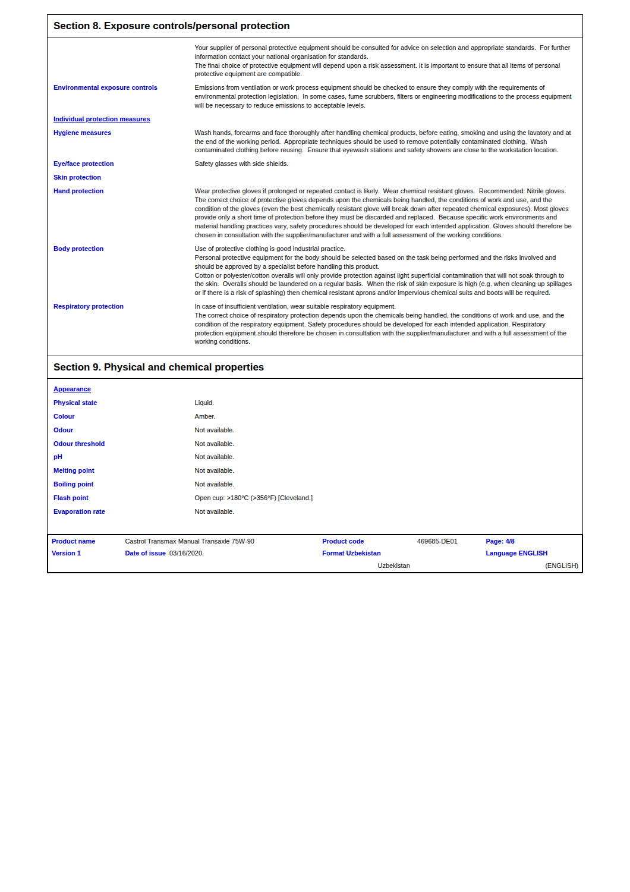Section 8. Exposure controls/personal protection
| | Your supplier of personal protective equipment should be consulted for advice on selection and appropriate standards. For further information contact your national organisation for standards. The final choice of protective equipment will depend upon a risk assessment. It is important to ensure that all items of personal protective equipment are compatible. |
| Environmental exposure controls | Emissions from ventilation or work process equipment should be checked to ensure they comply with the requirements of environmental protection legislation. In some cases, fume scrubbers, filters or engineering modifications to the process equipment will be necessary to reduce emissions to acceptable levels. |
| Individual protection measures |
| Hygiene measures | Wash hands, forearms and face thoroughly after handling chemical products, before eating, smoking and using the lavatory and at the end of the working period. Appropriate techniques should be used to remove potentially contaminated clothing. Wash contaminated clothing before reusing. Ensure that eyewash stations and safety showers are close to the workstation location. |
| Eye/face protection | Safety glasses with side shields. |
| Skin protection | |
| Hand protection | Wear protective gloves if prolonged or repeated contact is likely. Wear chemical resistant gloves. Recommended: Nitrile gloves. The correct choice of protective gloves depends upon the chemicals being handled, the conditions of work and use, and the condition of the gloves (even the best chemically resistant glove will break down after repeated chemical exposures). Most gloves provide only a short time of protection before they must be discarded and replaced. Because specific work environments and material handling practices vary, safety procedures should be developed for each intended application. Gloves should therefore be chosen in consultation with the supplier/manufacturer and with a full assessment of the working conditions. |
| Body protection | Use of protective clothing is good industrial practice. Personal protective equipment for the body should be selected based on the task being performed and the risks involved and should be approved by a specialist before handling this product. Cotton or polyester/cotton overalls will only provide protection against light superficial contamination that will not soak through to the skin. Overalls should be laundered on a regular basis. When the risk of skin exposure is high (e.g. when cleaning up spillages or if there is a risk of splashing) then chemical resistant aprons and/or impervious chemical suits and boots will be required. |
| Respiratory protection | In case of insufficient ventilation, wear suitable respiratory equipment. The correct choice of respiratory protection depends upon the chemicals being handled, the conditions of work and use, and the condition of the respiratory equipment. Safety procedures should be developed for each intended application. Respiratory protection equipment should therefore be chosen in consultation with the supplier/manufacturer and with a full assessment of the working conditions. |
Section 9. Physical and chemical properties
| Appearance |
| Physical state | Liquid. |
| Colour | Amber. |
| Odour | Not available. |
| Odour threshold | Not available. |
| pH | Not available. |
| Melting point | Not available. |
| Boiling point | Not available. |
| Flash point | Open cup: >180°C (>356°F) [Cleveland.] |
| Evaporation rate | Not available. |
| Product name | Castrol Transmax Manual Transaxle 75W-90 | Product code | 469685-DE01 | Page: 4/8 |
| Version 1 | Date of issue 03/16/2020. | Format Uzbekistan | | Language ENGLISH |
| Uzbekistan | (ENGLISH) |